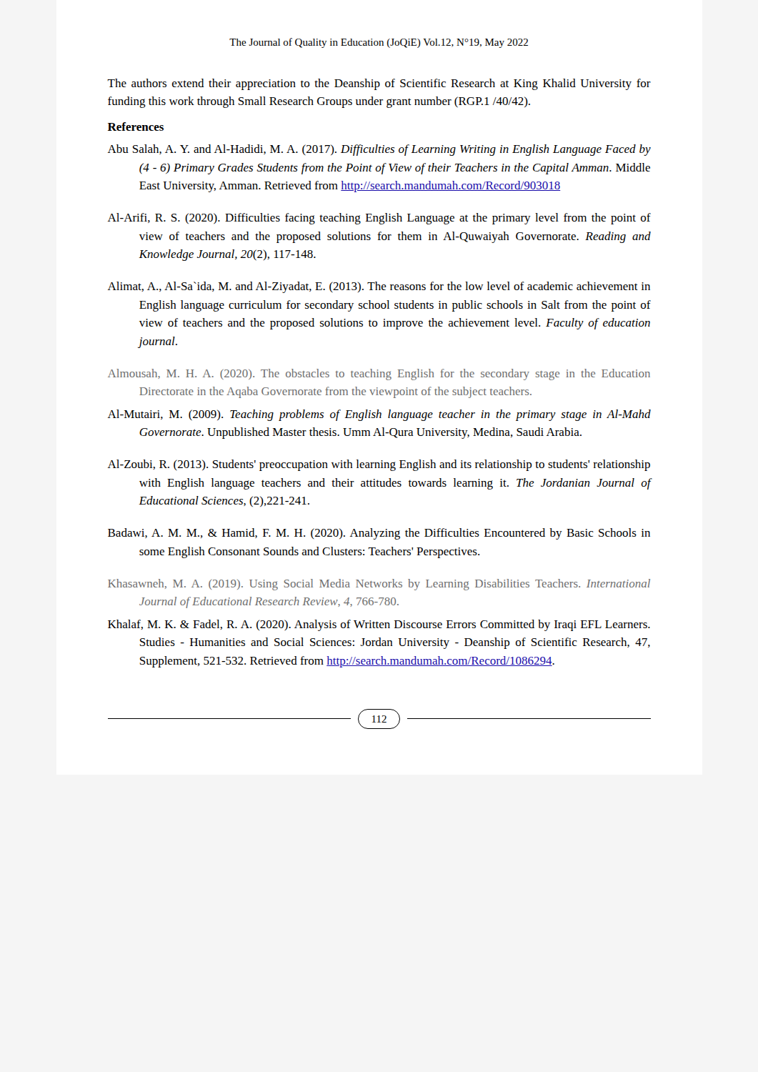The Journal of Quality in Education (JoQiE) Vol.12, N°19, May 2022
The authors extend their appreciation to the Deanship of Scientific Research at King Khalid University for funding this work through Small Research Groups under grant number (RGP.1 /40/42).
References
Abu Salah, A. Y. and Al-Hadidi, M. A. (2017). Difficulties of Learning Writing in English Language Faced by (4 - 6) Primary Grades Students from the Point of View of their Teachers in the Capital Amman. Middle East University, Amman. Retrieved from http://search.mandumah.com/Record/903018
Al-Arifi, R. S. (2020). Difficulties facing teaching English Language at the primary level from the point of view of teachers and the proposed solutions for them in Al-Quwaiyah Governorate. Reading and Knowledge Journal, 20(2), 117-148.
Alimat, A., Al-Sa`ida, M. and Al-Ziyadat, E. (2013). The reasons for the low level of academic achievement in English language curriculum for secondary school students in public schools in Salt from the point of view of teachers and the proposed solutions to improve the achievement level. Faculty of education journal.
Almousah, M. H. A. (2020). The obstacles to teaching English for the secondary stage in the Education Directorate in the Aqaba Governorate from the viewpoint of the subject teachers.
Al-Mutairi, M. (2009). Teaching problems of English language teacher in the primary stage in Al-Mahd Governorate. Unpublished Master thesis. Umm Al-Qura University, Medina, Saudi Arabia.
Al-Zoubi, R. (2013). Students' preoccupation with learning English and its relationship to students' relationship with English language teachers and their attitudes towards learning it. The Jordanian Journal of Educational Sciences, (2),221-241.
Badawi, A. M. M., & Hamid, F. M. H. (2020). Analyzing the Difficulties Encountered by Basic Schools in some English Consonant Sounds and Clusters: Teachers' Perspectives.
Khasawneh, M. A. (2019). Using Social Media Networks by Learning Disabilities Teachers. International Journal of Educational Research Review, 4, 766-780.
Khalaf, M. K. & Fadel, R. A. (2020). Analysis of Written Discourse Errors Committed by Iraqi EFL Learners. Studies - Humanities and Social Sciences: Jordan University - Deanship of Scientific Research, 47, Supplement, 521-532. Retrieved from http://search.mandumah.com/Record/1086294.
112